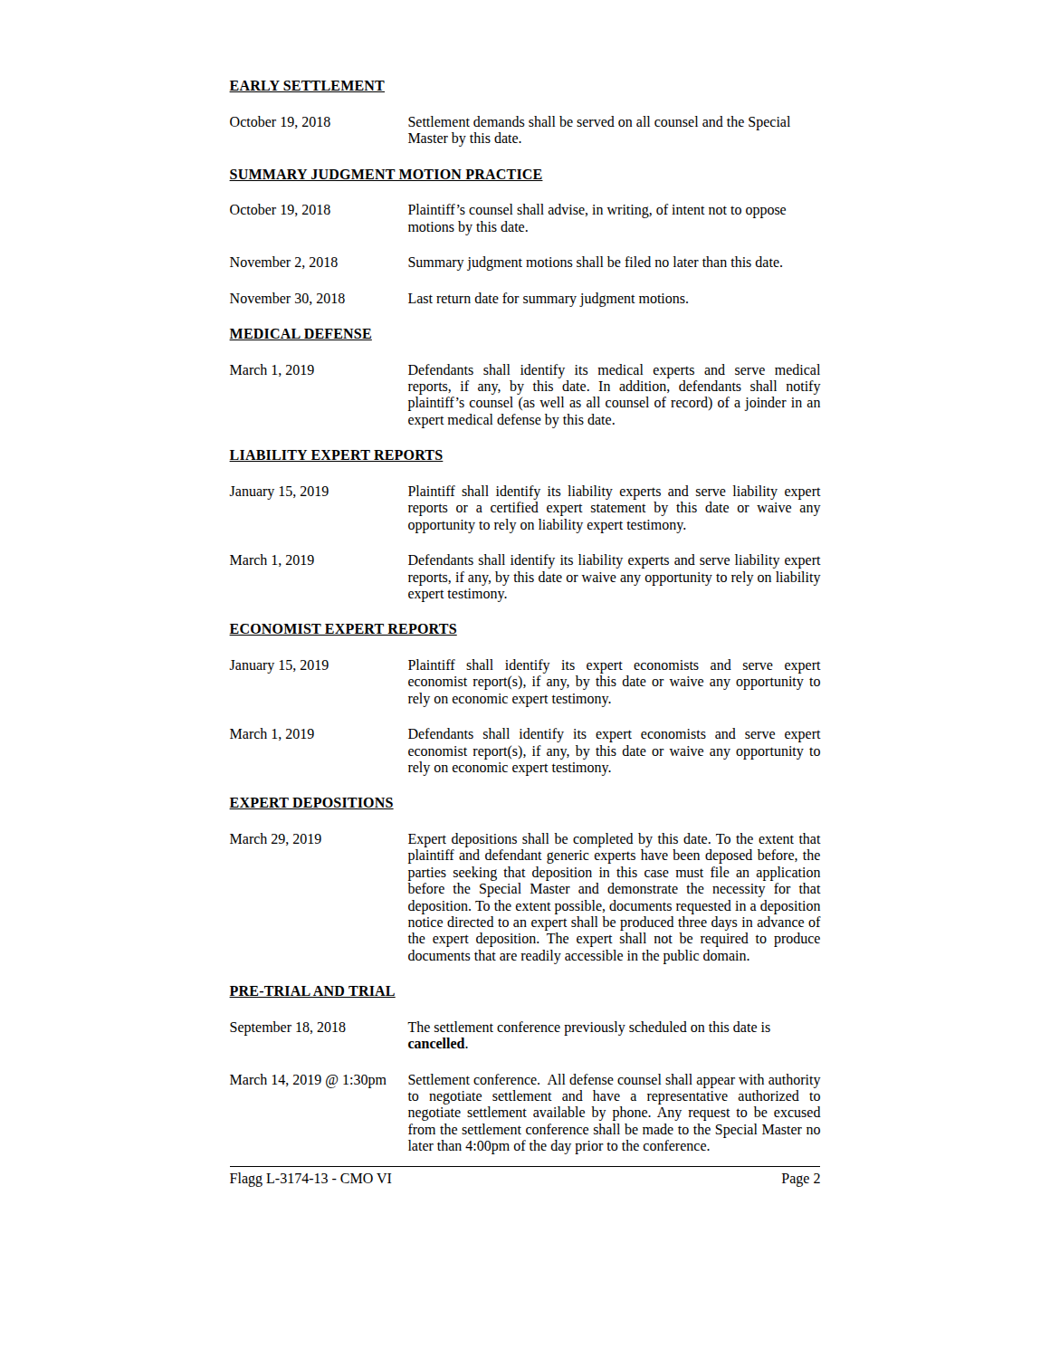EARLY SETTLEMENT
October 19, 2018
Settlement demands shall be served on all counsel and the Special Master by this date.
SUMMARY JUDGMENT MOTION PRACTICE
October 19, 2018
Plaintiff’s counsel shall advise, in writing, of intent not to oppose motions by this date.
November 2, 2018
Summary judgment motions shall be filed no later than this date.
November 30, 2018
Last return date for summary judgment motions.
MEDICAL DEFENSE
March 1, 2019
Defendants shall identify its medical experts and serve medical reports, if any, by this date. In addition, defendants shall notify plaintiff’s counsel (as well as all counsel of record) of a joinder in an expert medical defense by this date.
LIABILITY EXPERT REPORTS
January 15, 2019
Plaintiff shall identify its liability experts and serve liability expert reports or a certified expert statement by this date or waive any opportunity to rely on liability expert testimony.
March 1, 2019
Defendants shall identify its liability experts and serve liability expert reports, if any, by this date or waive any opportunity to rely on liability expert testimony.
ECONOMIST EXPERT REPORTS
January 15, 2019
Plaintiff shall identify its expert economists and serve expert economist report(s), if any, by this date or waive any opportunity to rely on economic expert testimony.
March 1, 2019
Defendants shall identify its expert economists and serve expert economist report(s), if any, by this date or waive any opportunity to rely on economic expert testimony.
EXPERT DEPOSITIONS
March 29, 2019
Expert depositions shall be completed by this date. To the extent that plaintiff and defendant generic experts have been deposed before, the parties seeking that deposition in this case must file an application before the Special Master and demonstrate the necessity for that deposition. To the extent possible, documents requested in a deposition notice directed to an expert shall be produced three days in advance of the expert deposition. The expert shall not be required to produce documents that are readily accessible in the public domain.
PRE-TRIAL AND TRIAL
September 18, 2018
The settlement conference previously scheduled on this date is cancelled.
March 14, 2019 @ 1:30pm
Settlement conference. All defense counsel shall appear with authority to negotiate settlement and have a representative authorized to negotiate settlement available by phone. Any request to be excused from the settlement conference shall be made to the Special Master no later than 4:00pm of the day prior to the conference.
Flagg L-3174-13 - CMO VI
Page 2